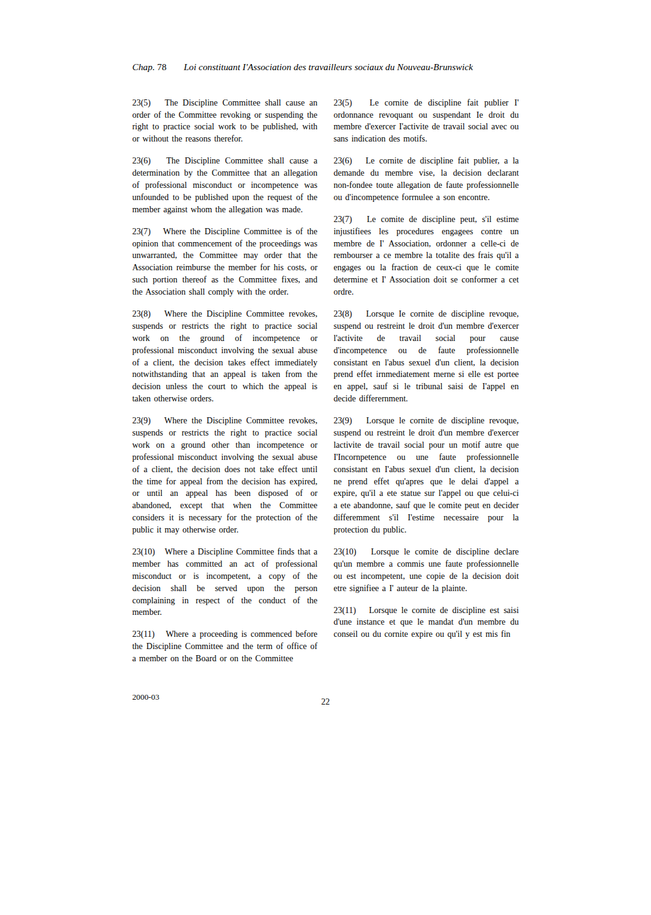Chap. 78 Loi constituant I'Association des travailleurs sociaux du Nouveau-Brunswick
| 23(5) The Discipline Committee shall cause an order of the Committee revoking or suspending the right to practice social work to be published, with or without the reasons therefor. 23(6) The Discipline Committee shall cause a determination by the Committee that an allegation of professional misconduct or incompetence was unfounded to be published upon the request of the member against whom the allegation was made. 23(7) Where the Discipline Committee is of the opinion that commencement of the proceedings was unwarranted, the Committee may order that the Association reimburse the member for his costs, or such portion thereof as the Committee fixes, and the Association shall comply with the order. 23(8) Where the Discipline Committee revokes, suspends or restricts the right to practice social work on the ground of incompetence or professional misconduct involving the sexual abuse of a client, the decision takes effect immediately notwithstanding that an appeal is taken from the decision unless the court to which the appeal is taken otherwise orders. 23(9) Where the Discipline Committee revokes, suspends or restricts the right to practice social work on a ground other than incompetence or professional misconduct involving the sexual abuse of a client, the decision does not take effect until the time for appeal from the decision has expired, or until an appeal has been disposed of or abandoned, except that when the Committee considers it is necessary for the protection of the public it may otherwise order. 23(10) Where a Discipline Committee finds that a member has committed an act of professional misconduct or is incompetent, a copy of the decision shall be served upon the person complaining in respect of the conduct of the member. 23(11) Where a proceeding is commenced before the Discipline Committee and the term of office of a member on the Board or on the Committee | | 23(5) Le cornite de discipline fait publier I' ordonnance revoquant ou suspendant Ie droit du membre d'exercer I'activite de travail social avec ou sans indication des motifs. 23(6) Le cornite de discipline fait publier, a la demande du membre vise, la decision declarant non-fondee toute allegation de faute professionnelle ou d'incompetence forrnulee a son encontre. 23(7) Le comite de discipline peut, s'il estime injustifiees les procedures engagees contre un membre de I' Association, ordonner a celle-ci de rembourser a ce membre la totalite des frais qu'il a engages ou la fraction de ceux-ci que le comite determine et I' Association doit se conformer a cet ordre. 23(8) Lorsque Ie cornite de discipline revoque, suspend ou restreint le droit d'un membre d'exercer l'activite de travail social pour cause d'incompetence ou de faute professionnelle consistant en l'abus sexuel d'un client, la decision prend effet irnmediatement merne si elle est portee en appel, sauf si le tribunal saisi de I'appel en decide differernment. 23(9) Lorsque le cornite de discipline revoque, suspend ou restreint le droit d'un membre d'exercer lactivite de travail social pour un motif autre que I'Incornpetence ou une faute professionnelle consistant en I'abus sexuel d'un client, la decision ne prend effet qu'apres que le delai d'appel a expire, qu'il a ete statue sur l'appel ou que celui-ci a ete abandonne, sauf que le comite peut en decider differemment s'il I'estime necessaire pour la protection du public. 23(10) Lorsque le comite de discipline declare qu'un membre a commis une faute professionnelle ou est incompetent, une copie de la decision doit etre signifiee a I' auteur de la plainte. 23(11) Lorsque le cornite de discipline est saisi d'une instance et que le mandat d'un membre du conseil ou du cornite expire ou qu'il y est mis fin |
2000-03 22